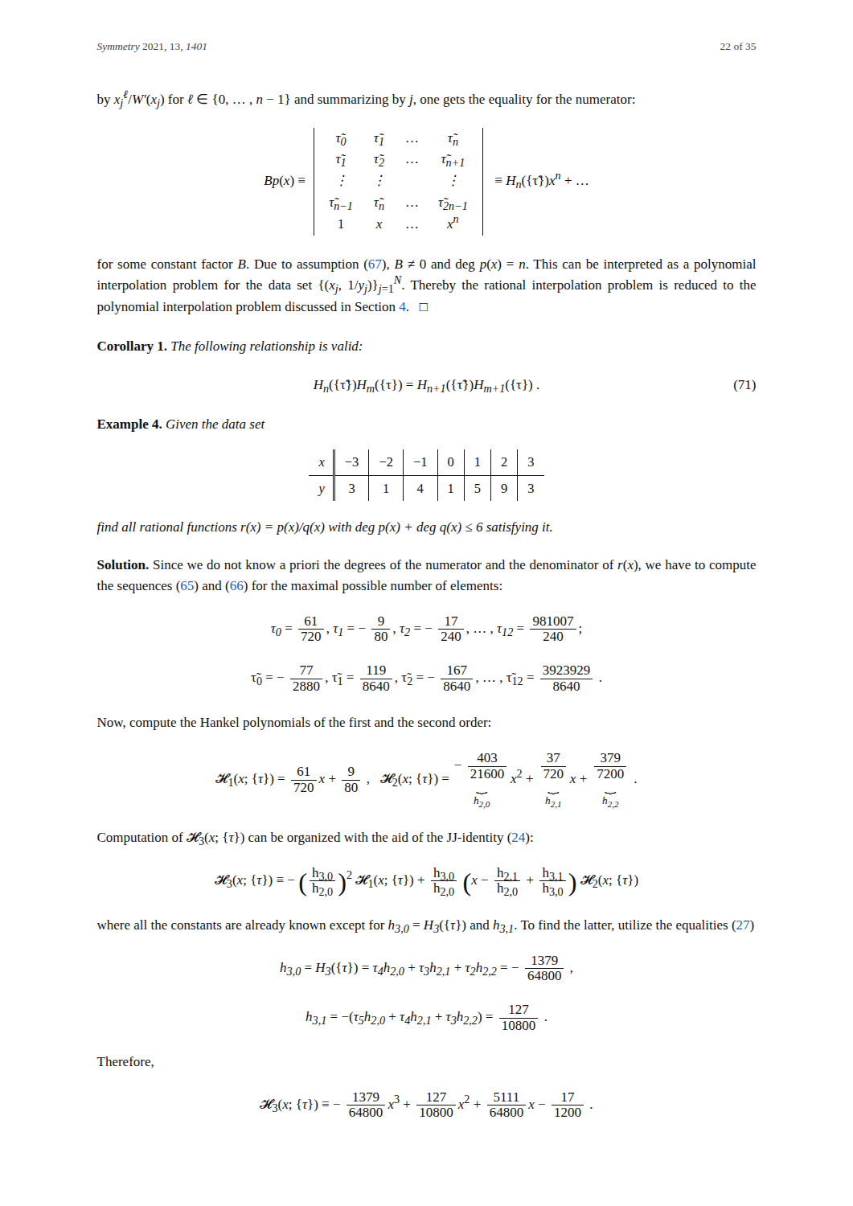Symmetry 2021, 13, 1401
22 of 35
by xjℓ/W′(xj) for ℓ ∈ {0, … , n − 1} and summarizing by j, one gets the equality for the numerator:
Bp(x) ≡
| τ̃ 0 | τ̃ 1 | … | τ̃ n |
| τ̃ 1 | τ̃ 2 | … | τ̃ n+1 |
| ⋮ | ⋮ | | ⋮ |
| τ̃ n−1 | τ̃ n | … | τ̃ 2n−1 |
| 1 | x | … | x n |
≡ Hn({τ̃})xn + …
for some constant factor B. Due to assumption (67), B ≠ 0 and deg p(x) = n. This can be interpreted as a polynomial interpolation problem for the data set {(xj, 1/yj)}j=1N. Thereby the rational interpolation problem is reduced to the polynomial interpolation problem discussed in Section 4. □
Corollary 1. The following relationship is valid:
Hn({τ̃})Hm({τ}) = Hn+1({τ̃})Hm+1({τ}) . (71)
Example 4. Given the data set
| x | −3 | −2 | −1 | 0 | 1 | 2 | 3 |
| y | 3 | 1 | 4 | 1 | 5 | 9 | 3 |
find all rational functions r(x) = p(x)/q(x) with deg p(x) + deg q(x) ≤ 6 satisfying it.
Solution. Since we do not know a priori the degrees of the numerator and the denominator of r(x), we have to compute the sequences (65) and (66) for the maximal possible number of elements:
τ0 = 61720, τ1 = − 980, τ2 = − 17240, … , τ12 = 981007240;
τ̃0 = − 772880, τ̃1 = 1198640, τ̃2 = − 1678640, … , τ̃12 = 39239298640 .
Now, compute the Hankel polynomials of the first and the second order:
𝓗1(x; {τ}) = 61720 x + 980 , 𝓗2(x; {τ}) = − 40321600 ⏟ h2,0 x2 + 37720 ⏟ h2,1 x + 3797200 ⏟ h2,2 .
Computation of 𝓗3(x; {τ}) can be organized with the aid of the JJ-identity (24):
𝓗3(x; {τ}) ≡ − (h3,0 h2,0)2 𝓗1(x; {τ}) + h3,0 h2,0 (x − h2,1 h2,0 + h3,1 h3,0) 𝓗2(x; {τ})
where all the constants are already known except for h3,0 = H3({τ}) and h3,1. To find the latter, utilize the equalities (27)
h3,0 = H3({τ}) = τ4h2,0 + τ3h2,1 + τ2h2,2 = − 137964800 ,
h3,1 = −(τ5h2,0 + τ4h2,1 + τ3h2,2) = 12710800 .
Therefore,
𝓗3(x; {τ}) ≡ − 137964800 x3 + 12710800 x2 + 511164800 x − 171200 .